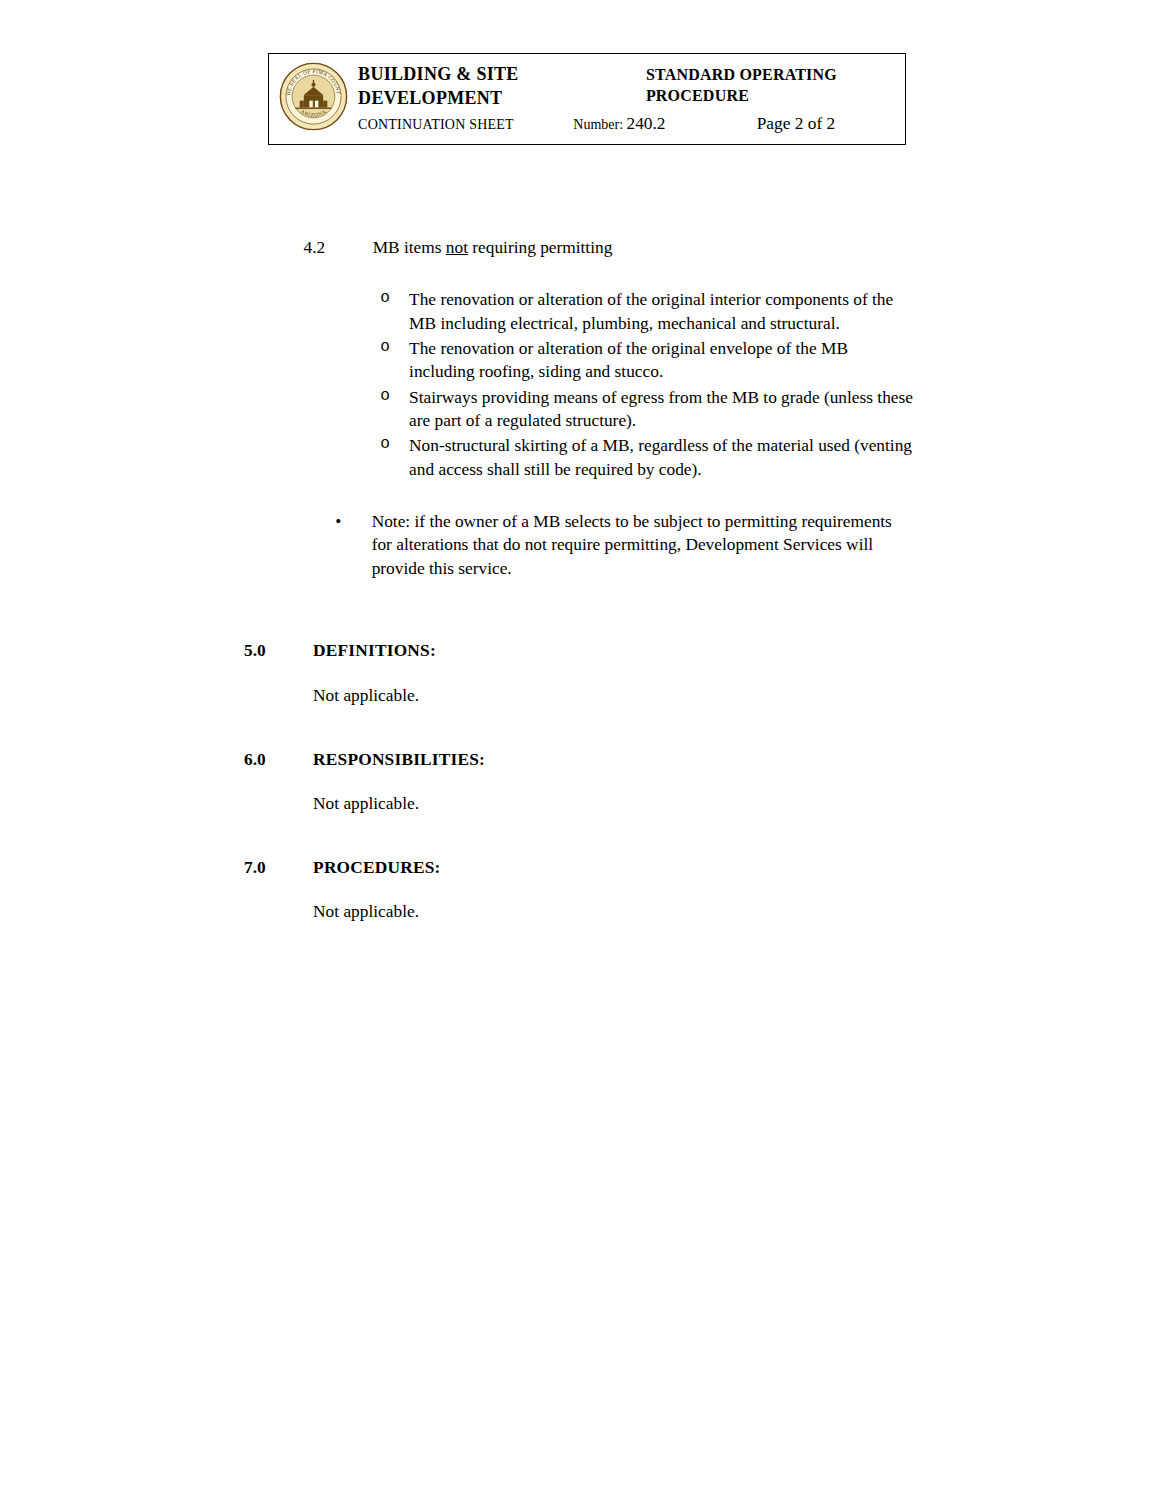THE SEAL OF PIMA COUNTY ARIZONA
Building & Site Development Standard Operating Procedure
Continuation Sheet Number: 240.2 Page 2 of 2
4.2
MB items not requiring permitting
o The renovation or alteration of the original interior components of the MB including electrical, plumbing, mechanical and structural.
o The renovation or alteration of the original envelope of the MB including roofing, siding and stucco.
o Stairways providing means of egress from the MB to grade (unless these are part of a regulated structure).
o Non-structural skirting of a MB, regardless of the material used (venting and access shall still be required by code).
•
Note: if the owner of a MB selects to be subject to permitting requirements for alterations that do not require permitting, Development Services will provide this service.
5.0
DEFINITIONS:
Not applicable.
6.0
RESPONSIBILITIES:
Not applicable.
7.0
PROCEDURES:
Not applicable.